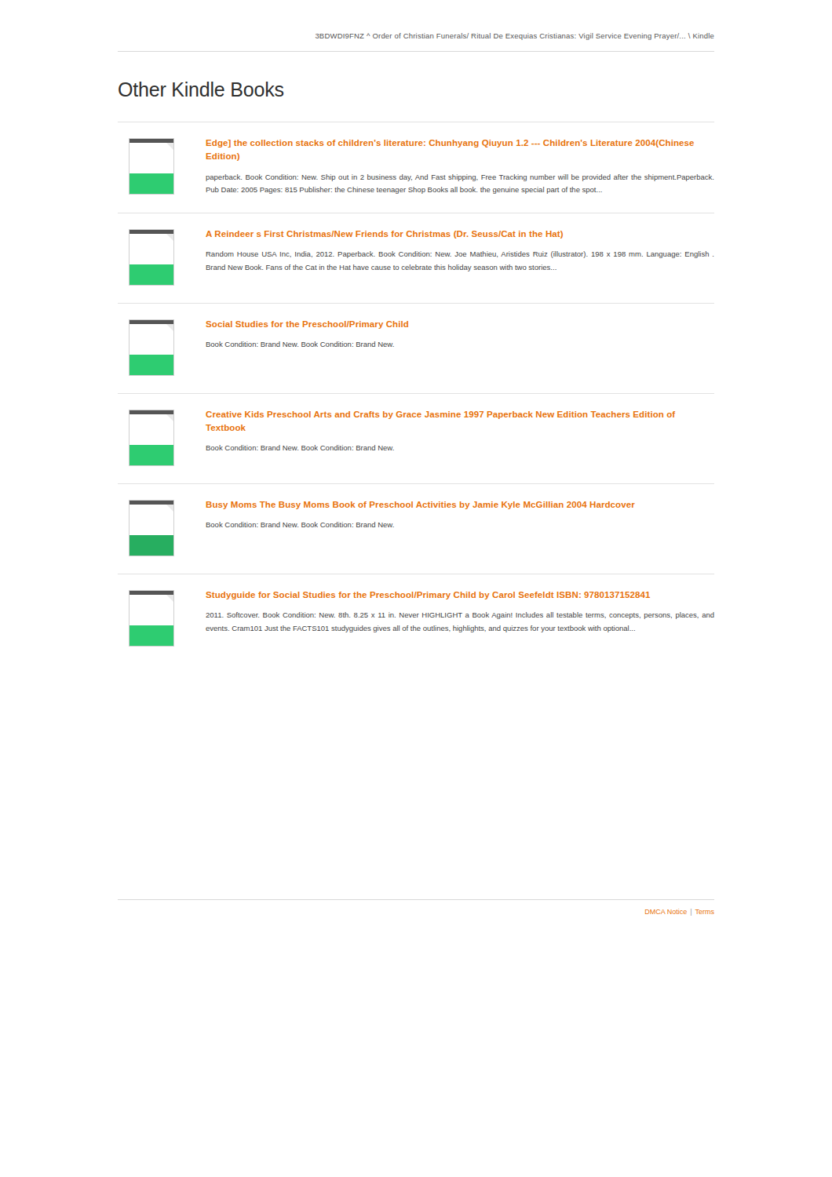3BDWDI9FNZ ^ Order of Christian Funerals/ Ritual De Exequias Cristianas: Vigil Service Evening Prayer/... \ Kindle
Other Kindle Books
Edge] the collection stacks of children's literature: Chunhyang Qiuyun 1.2 --- Children's Literature 2004(Chinese Edition)
paperback. Book Condition: New. Ship out in 2 business day, And Fast shipping, Free Tracking number will be provided after the shipment.Paperback. Pub Date: 2005 Pages: 815 Publisher: the Chinese teenager Shop Books all book. the genuine special part of the spot...
A Reindeer s First Christmas/New Friends for Christmas (Dr. Seuss/Cat in the Hat)
Random House USA Inc, India, 2012. Paperback. Book Condition: New. Joe Mathieu, Aristides Ruiz (illustrator). 198 x 198 mm. Language: English . Brand New Book. Fans of the Cat in the Hat have cause to celebrate this holiday season with two stories...
Social Studies for the Preschool/Primary Child
Book Condition: Brand New. Book Condition: Brand New.
Creative Kids Preschool Arts and Crafts by Grace Jasmine 1997 Paperback New Edition Teachers Edition of Textbook
Book Condition: Brand New. Book Condition: Brand New.
Busy Moms The Busy Moms Book of Preschool Activities by Jamie Kyle McGillian 2004 Hardcover
Book Condition: Brand New. Book Condition: Brand New.
Studyguide for Social Studies for the Preschool/Primary Child by Carol Seefeldt ISBN: 9780137152841
2011. Softcover. Book Condition: New. 8th. 8.25 x 11 in. Never HIGHLIGHT a Book Again! Includes all testable terms, concepts, persons, places, and events. Cram101 Just the FACTS101 studyguides gives all of the outlines, highlights, and quizzes for your textbook with optional...
DMCA Notice|Terms